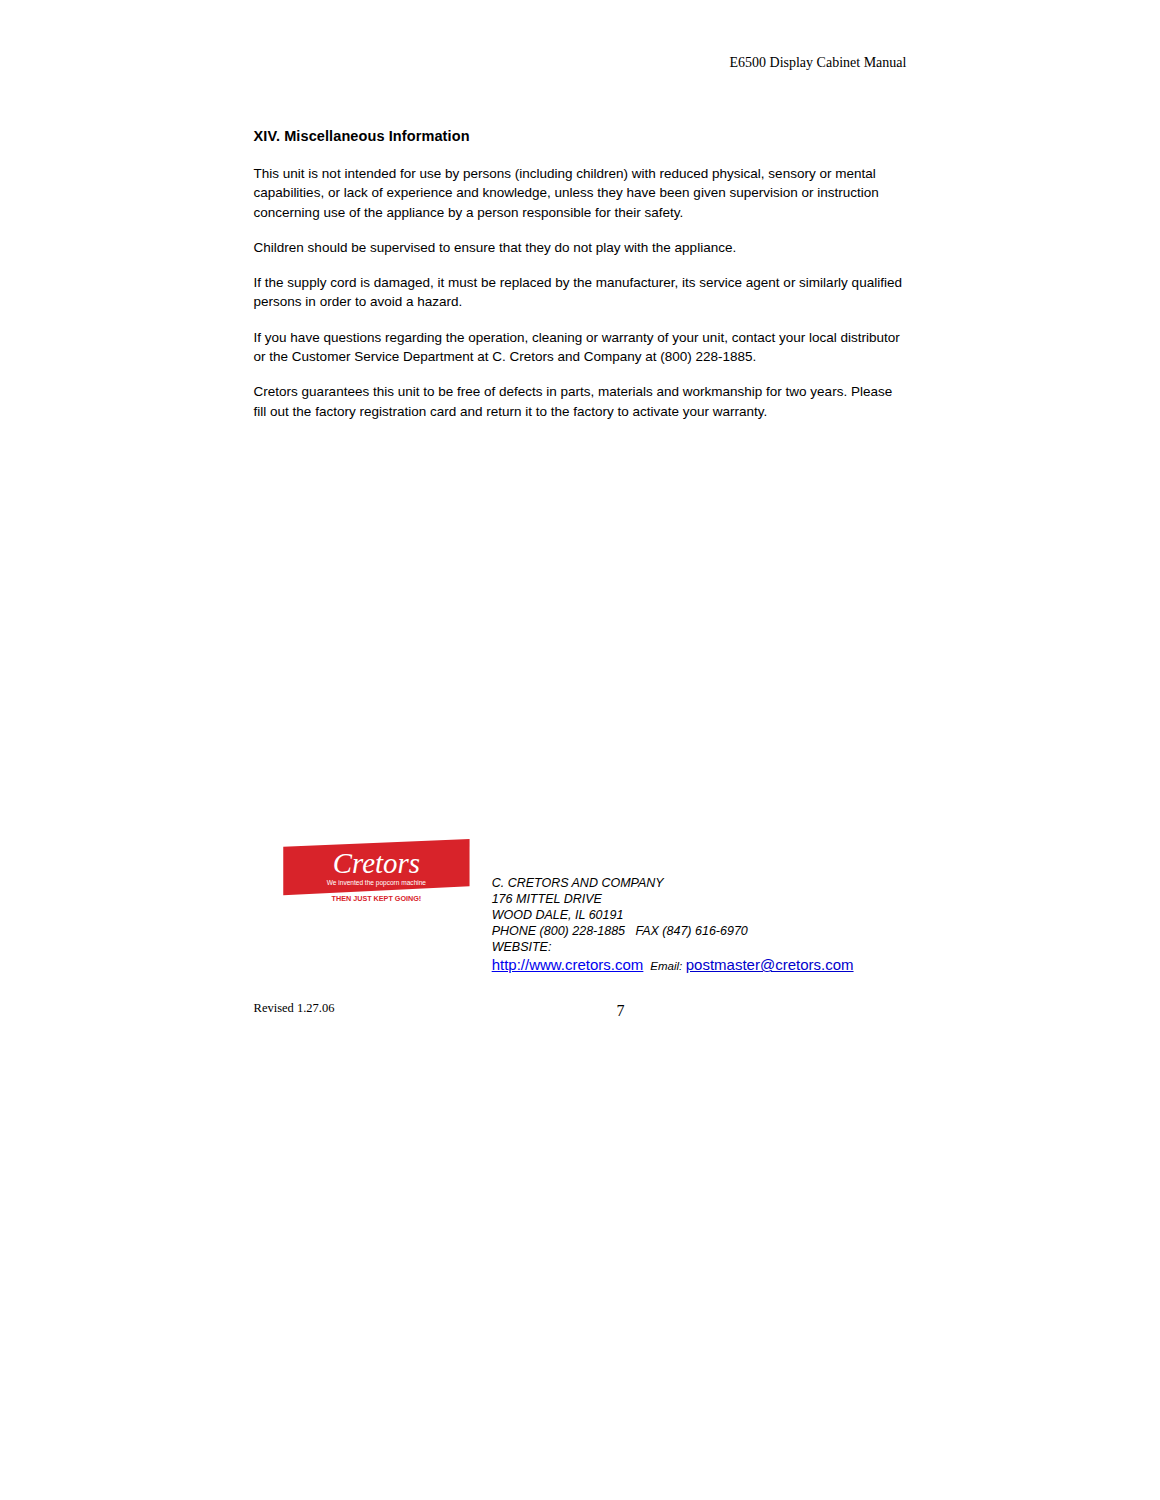E6500 Display Cabinet Manual
XIV. Miscellaneous Information
This unit is not intended for use by persons (including children) with reduced physical, sensory or mental capabilities, or lack of experience and knowledge, unless they have been given supervision or instruction concerning use of the appliance by a person responsible for their safety.
Children should be supervised to ensure that they do not play with the appliance.
If the supply cord is damaged, it must be replaced by the manufacturer, its service agent or similarly qualified persons in order to avoid a hazard.
If you have questions regarding the operation, cleaning or warranty of your unit, contact your local distributor or the Customer Service Department at C. Cretors and Company at (800) 228-1885.
Cretors guarantees this unit to be free of defects in parts, materials and workmanship for two years. Please fill out the factory registration card and return it to the factory to activate your warranty.
Cretors We invented the popcorn machine THEN JUST KEPT GOING!
C. CRETORS AND COMPANY
176 MITTEL DRIVE
WOOD DALE, IL 60191
PHONE (800) 228-1885 FAX (847) 616-6970
WEBSITE: http://www.cretors.com Email: postmaster@cretors.com
Revised 1.27.06
7